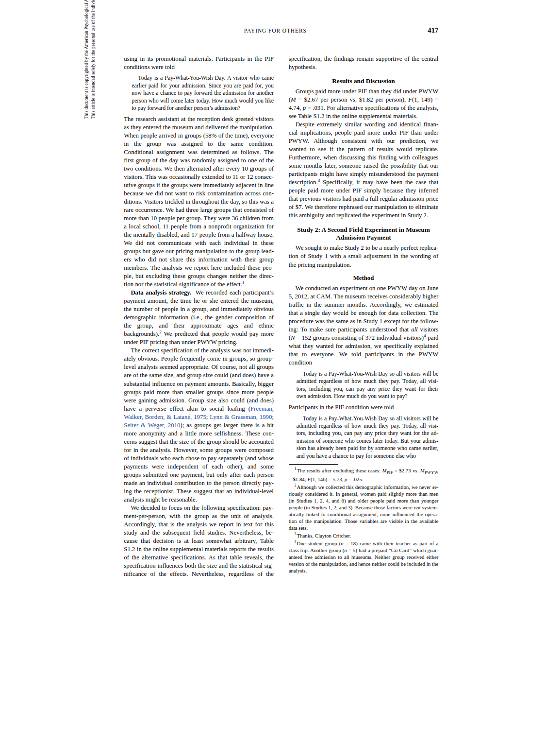This document is copyrighted by the American Psychological Association or one of its allied publishers. This article is intended solely for the personal use of the individual user and is not to be disseminated broadly.
Paying for Others 417
using in its promotional materials. Participants in the PIF conditions were told
Today is a Pay-What-You-Wish Day. A visitor who came earlier paid for your admission. Since you are paid for, you now have a chance to pay forward the admission for another person who will come later today. How much would you like to pay forward for another person’s admission?
The research assistant at the reception desk greeted visitors as they entered the museum and delivered the manipulation. When people arrived in groups (58% of the time), everyone in the group was assigned to the same condition. Conditional assignment was determined as follows. The first group of the day was randomly assigned to one of the two conditions. We then alternated after every 10 groups of visitors. This was occasionally extended to 11 or 12 consecutive groups if the groups were immediately adjacent in line because we did not want to risk contamination across conditions. Visitors trickled in throughout the day, so this was a rare occurrence. We had three large groups that consisted of more than 10 people per group. They were 36 children from a local school, 11 people from a nonprofit organization for the mentally disabled, and 17 people from a halfway house. We did not communicate with each individual in these groups but gave our pricing manipulation to the group leaders who did not share this information with their group members. The analysis we report here included these people, but excluding these groups changes neither the direction nor the statistical significance of the effect.1
Data analysis strategy. We recorded each participant’s payment amount, the time he or she entered the museum, the number of people in a group, and immediately obvious demographic information (i.e., the gender composition of the group, and their approximate ages and ethnic backgrounds).2 We predicted that people would pay more under PIF pricing than under PWYW pricing.
The correct specification of the analysis was not immediately obvious. People frequently come in groups, so group-level analysis seemed appropriate. Of course, not all groups are of the same size, and group size could (and does) have a substantial influence on payment amounts. Basically, bigger groups paid more than smaller groups since more people were gaining admission. Group size also could (and does) have a perverse effect akin to social loafing (Freeman, Walker, Borden, & Latané, 1975; Lynn & Grassman, 1990; Seiter & Weger, 2010); as groups get larger there is a bit more anonymity and a little more selfishness. These concerns suggest that the size of the group should be accounted for in the analysis. However, some groups were composed of individuals who each chose to pay separately (and whose payments were independent of each other), and some groups submitted one payment, but only after each person made an individual contribution to the person directly paying the receptionist. These suggest that an individual-level analysis might be reasonable.
We decided to focus on the following specification: payment-per-person, with the group as the unit of analysis. Accordingly, that is the analysis we report in text for this study and the subsequent field studies. Nevertheless, because that decision is at least somewhat arbitrary, Table S1.2 in the online supplemental materials reports the results of the alternative specifications. As that table reveals, the specification influences both the size and the statistical significance of the effects. Nevertheless, regardless of the specification, the findings remain supportive of the central hypothesis.
Results and Discussion
Groups paid more under PIF than they did under PWYW (M = $2.67 per person vs. $1.82 per person), F(1, 149) = 4.74, p = .031. For alternative specifications of the analysis, see Table S1.2 in the online supplemental materials.
Despite extremely similar wording and identical financial implications, people paid more under PIF than under PWYW. Although consistent with our prediction, we wanted to see if the pattern of results would replicate. Furthermore, when discussing this finding with colleagues some months later, someone raised the possibility that our participants might have simply misunderstood the payment description.3 Specifically, it may have been the case that people paid more under PIF simply because they inferred that previous visitors had paid a full regular admission price of $7. We therefore rephrased our manipulation to eliminate this ambiguity and replicated the experiment in Study 2.
Study 2: A Second Field Experiment in Museum
Admission Payment
We sought to make Study 2 to be a nearly perfect replication of Study 1 with a small adjustment in the wording of the pricing manipulation.
Method
We conducted an experiment on one PWYW day on June 5, 2012, at CAM. The museum receives considerably higher traffic in the summer months. Accordingly, we estimated that a single day would be enough for data collection. The procedure was the same as in Study 1 except for the following: To make sure participants understood that all visitors (N = 152 groups consisting of 372 individual visitors)4 paid what they wanted for admission, we specifically explained that to everyone. We told participants in the PWYW condition
Today is a Pay-What-You-Wish Day so all visitors will be admitted regardless of how much they pay. Today, all visitors, including you, can pay any price they want for their own admission. How much do you want to pay?
Participants in the PIF condition were told
Today is a Pay-What-You-Wish Day so all visitors will be admitted regardless of how much they pay. Today, all visitors, including you, can pay any price they want for the admission of someone who comes later today. But your admission has already been paid for by someone who came earlier, and you have a chance to pay for someone else who
1The results after excluding these cases: MPIF = $2.73 vs. MPWYW = $1.84; F(1, 146) = 5.73, p = .025.
2Although we collected this demographic information, we never seriously considered it. In general, women paid slightly more than men (in Studies 1, 2, 4, and 6) and older people paid more than younger people (in Studies 1, 2, and 3). Because those factors were not systematically linked to conditional assignment, none influenced the operation of the manipulation. Those variables are visible in the available data sets.
3Thanks, Clayton Critcher.
4One student group (n = 18) came with their teacher as part of a class trip. Another group (n = 5) had a prepaid “Go Card” which guaranteed free admission to all museums. Neither group received either version of the manipulation, and hence neither could be included in the analysis.